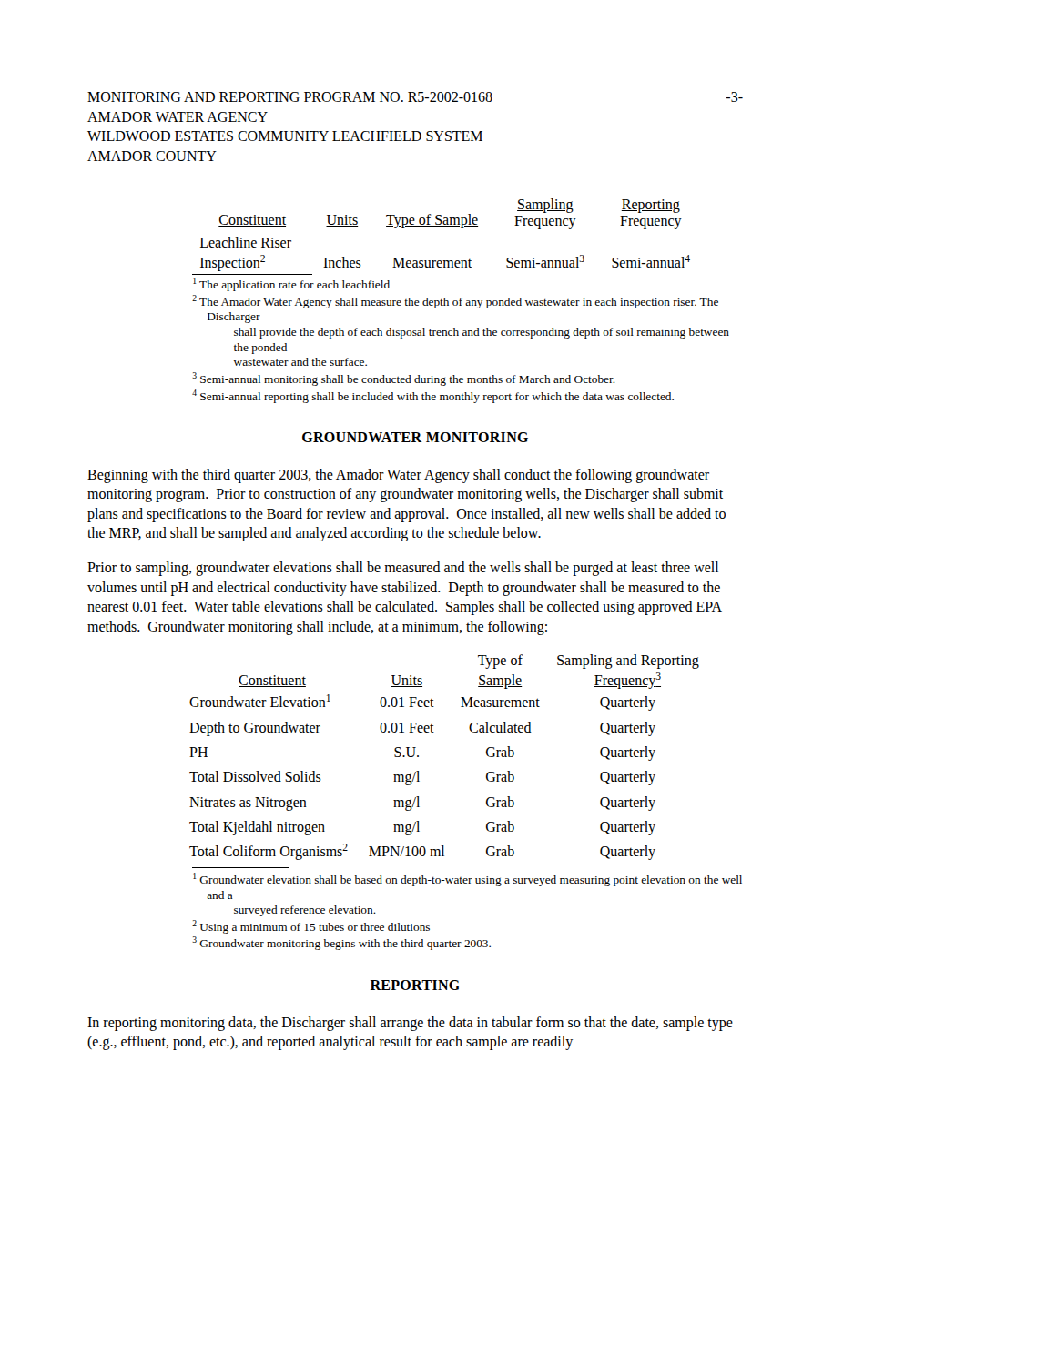-3-
MONITORING AND REPORTING PROGRAM NO. R5-2002-0168
AMADOR WATER AGENCY
WILDWOOD ESTATES COMMUNITY LEACHFIELD SYSTEM
AMADOR COUNTY
| Constituent | Units | Type of Sample | Sampling Frequency | Reporting Frequency |
| --- | --- | --- | --- | --- |
| Leachline Riser Inspection 2 | Inches | Measurement | Semi-annual 3 | Semi-annual 4 |
1 The application rate for each leachfield
2 The Amador Water Agency shall measure the depth of any ponded wastewater in each inspection riser. The Discharger shall provide the depth of each disposal trench and the corresponding depth of soil remaining between the ponded wastewater and the surface.
3 Semi-annual monitoring shall be conducted during the months of March and October.
4 Semi-annual reporting shall be included with the monthly report for which the data was collected.
GROUNDWATER MONITORING
Beginning with the third quarter 2003, the Amador Water Agency shall conduct the following groundwater monitoring program. Prior to construction of any groundwater monitoring wells, the Discharger shall submit plans and specifications to the Board for review and approval. Once installed, all new wells shall be added to the MRP, and shall be sampled and analyzed according to the schedule below.
Prior to sampling, groundwater elevations shall be measured and the wells shall be purged at least three well volumes until pH and electrical conductivity have stabilized. Depth to groundwater shall be measured to the nearest 0.01 feet. Water table elevations shall be calculated. Samples shall be collected using approved EPA methods. Groundwater monitoring shall include, at a minimum, the following:
| | | Type of | Sampling and Reporting |
| --- | --- | --- | --- |
| Constituent | Units | Sample | Frequency 3 |
| Groundwater Elevation 1 | 0.01 Feet | Measurement | Quarterly |
| Depth to Groundwater | 0.01 Feet | Calculated | Quarterly |
| PH | S.U. | Grab | Quarterly |
| Total Dissolved Solids | mg/l | Grab | Quarterly |
| Nitrates as Nitrogen | mg/l | Grab | Quarterly |
| Total Kjeldahl nitrogen | mg/l | Grab | Quarterly |
| Total Coliform Organisms 2 | MPN/100 ml | Grab | Quarterly |
1 Groundwater elevation shall be based on depth-to-water using a surveyed measuring point elevation on the well and a surveyed reference elevation.
2 Using a minimum of 15 tubes or three dilutions
3 Groundwater monitoring begins with the third quarter 2003.
REPORTING
In reporting monitoring data, the Discharger shall arrange the data in tabular form so that the date, sample type (e.g., effluent, pond, etc.), and reported analytical result for each sample are readily